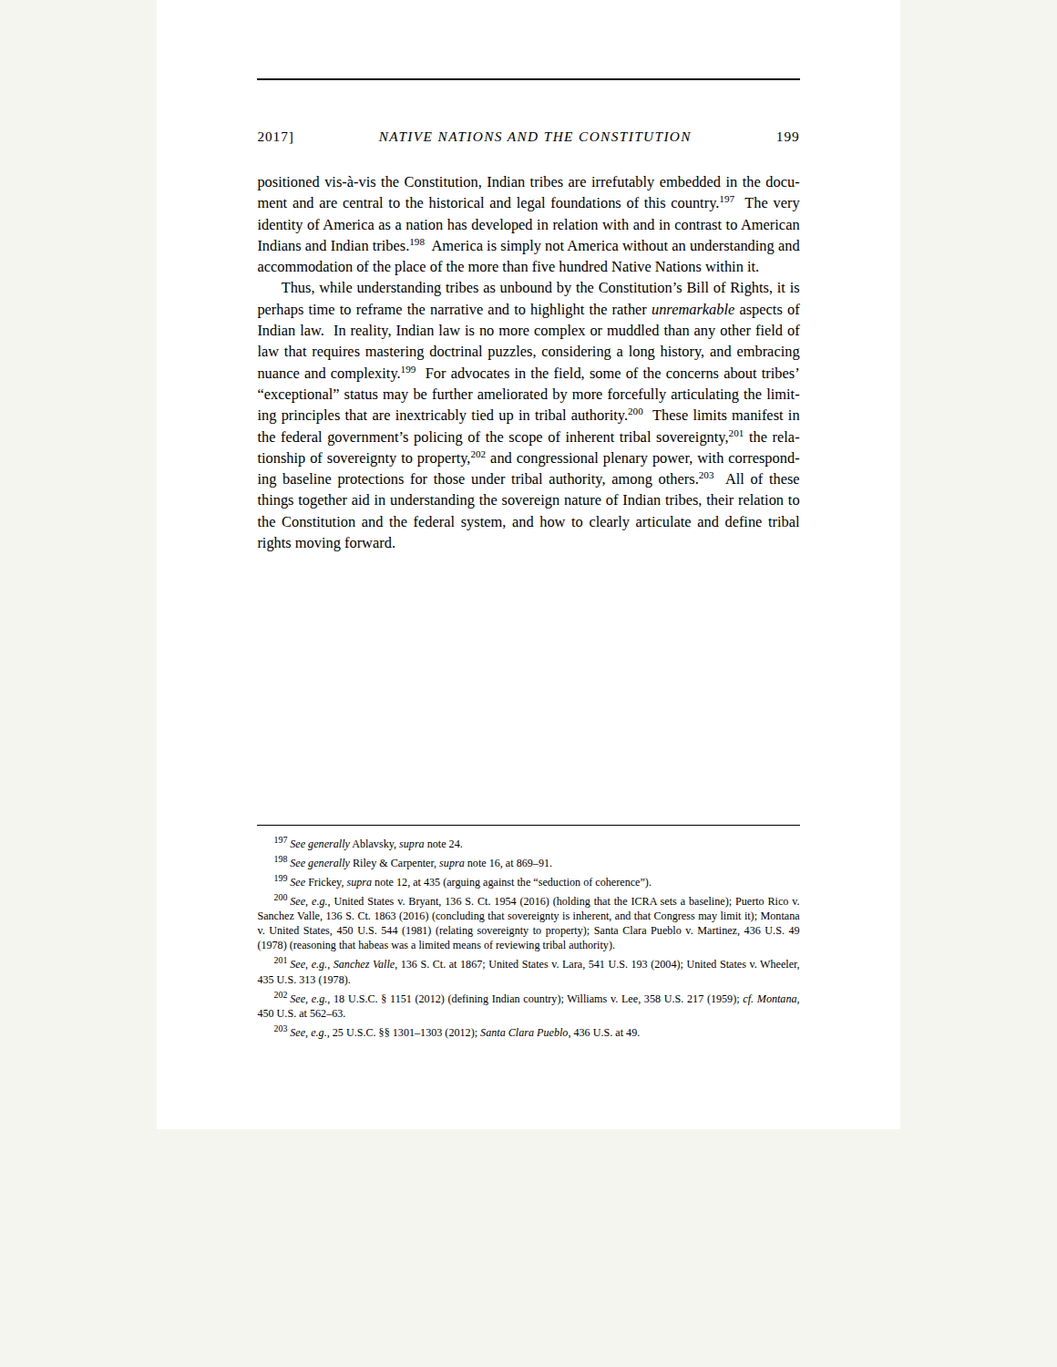2017] NATIVE NATIONS AND THE CONSTITUTION 199
positioned vis-à-vis the Constitution, Indian tribes are irrefutably embedded in the document and are central to the historical and legal foundations of this country.197 The very identity of America as a nation has developed in relation with and in contrast to American Indians and Indian tribes.198 America is simply not America without an understanding and accommodation of the place of the more than five hundred Native Nations within it.
Thus, while understanding tribes as unbound by the Constitution’s Bill of Rights, it is perhaps time to reframe the narrative and to highlight the rather unremarkable aspects of Indian law. In reality, Indian law is no more complex or muddled than any other field of law that requires mastering doctrinal puzzles, considering a long history, and embracing nuance and complexity.199 For advocates in the field, some of the concerns about tribes’ “exceptional” status may be further ameliorated by more forcefully articulating the limiting principles that are inextricably tied up in tribal authority.200 These limits manifest in the federal government’s policing of the scope of inherent tribal sovereignty,201 the relationship of sovereignty to property,202 and congressional plenary power, with corresponding baseline protections for those under tribal authority, among others.203 All of these things together aid in understanding the sovereign nature of Indian tribes, their relation to the Constitution and the federal system, and how to clearly articulate and define tribal rights moving forward.
197 See generally Ablavsky, supra note 24.
198 See generally Riley & Carpenter, supra note 16, at 869–91.
199 See Frickey, supra note 12, at 435 (arguing against the “seduction of coherence”).
200 See, e.g., United States v. Bryant, 136 S. Ct. 1954 (2016) (holding that the ICRA sets a baseline); Puerto Rico v. Sanchez Valle, 136 S. Ct. 1863 (2016) (concluding that sovereignty is inherent, and that Congress may limit it); Montana v. United States, 450 U.S. 544 (1981) (relating sovereignty to property); Santa Clara Pueblo v. Martinez, 436 U.S. 49 (1978) (reasoning that habeas was a limited means of reviewing tribal authority).
201 See, e.g., Sanchez Valle, 136 S. Ct. at 1867; United States v. Lara, 541 U.S. 193 (2004); United States v. Wheeler, 435 U.S. 313 (1978).
202 See, e.g., 18 U.S.C. § 1151 (2012) (defining Indian country); Williams v. Lee, 358 U.S. 217 (1959); cf. Montana, 450 U.S. at 562–63.
203 See, e.g., 25 U.S.C. §§ 1301–1303 (2012); Santa Clara Pueblo, 436 U.S. at 49.